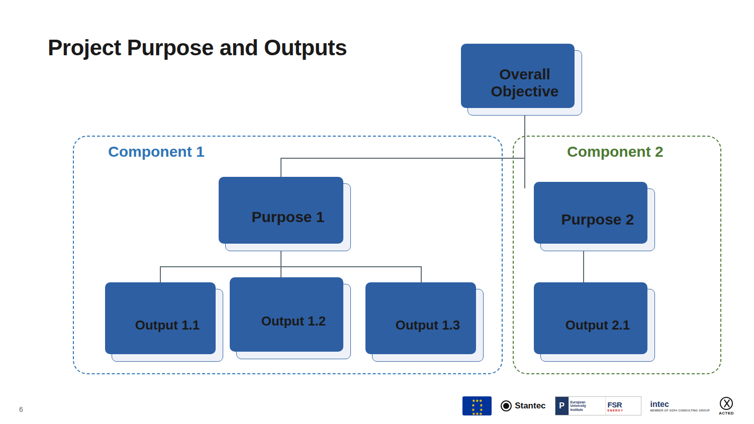Project Purpose and Outputs
Component 1
Component 2
Overall
Objective
Purpose 1
Purpose 2
Output 1.1
Output 1.2
Output 1.3
Output 2.1
6
Stantec
P
European
University
Institute
FSR ENERGY
intec MEMBER OF SOFA CONSULTING GROUP
ACTED